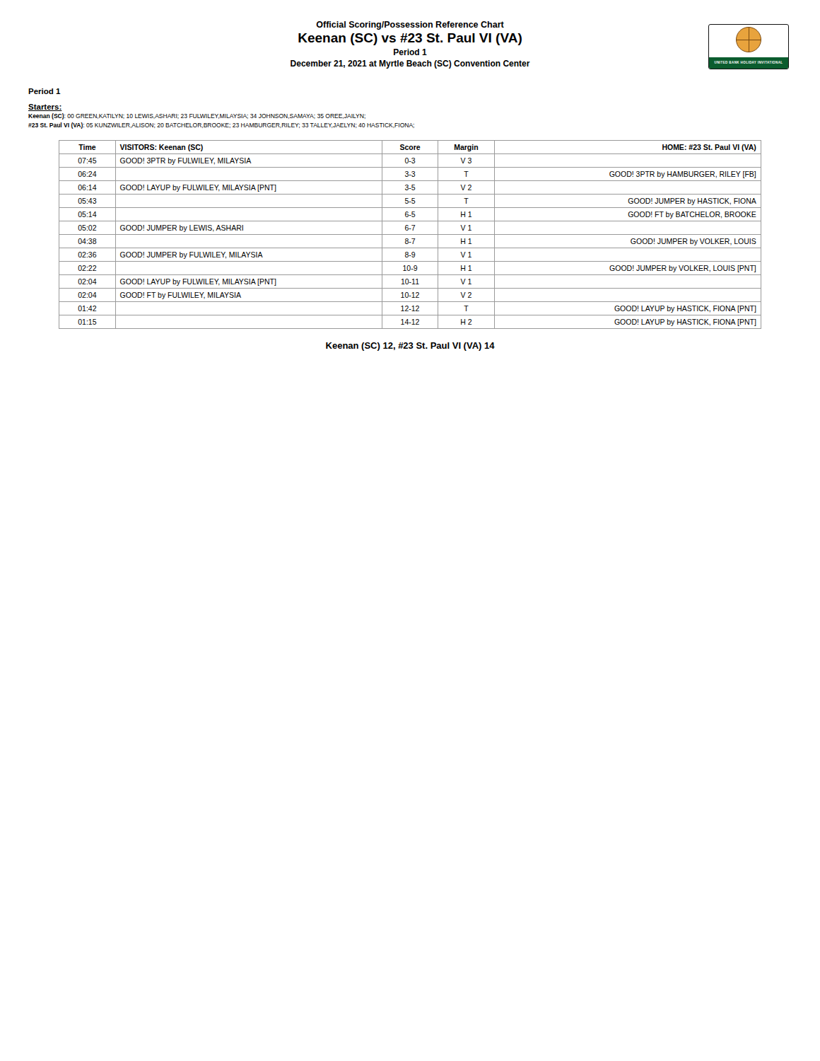UNITED BANK HOLIDAY INVITATIONAL
Official Scoring/Possession Reference Chart
Keenan (SC) vs #23 St. Paul VI (VA)
Period 1
December 21, 2021 at Myrtle Beach (SC) Convention Center
Period 1
Starters:
Keenan (SC): 00 GREEN,KATILYN; 10 LEWIS,ASHARI; 23 FULWILEY,MILAYSIA; 34 JOHNSON,SAMAYA; 35 OREE,JAILYN;
#23 St. Paul VI (VA): 05 KUNZWILER,ALISON; 20 BATCHELOR,BROOKE; 23 HAMBURGER,RILEY; 33 TALLEY,JAELYN; 40 HASTICK,FIONA;
| Time | VISITORS: Keenan (SC) | Score | Margin | HOME: #23 St. Paul VI (VA) |
| --- | --- | --- | --- | --- |
| 07:45 | GOOD! 3PTR by FULWILEY, MILAYSIA | 0-3 | V 3 | |
| 06:24 | | 3-3 | T | GOOD! 3PTR by HAMBURGER, RILEY [FB] |
| 06:14 | GOOD! LAYUP by FULWILEY, MILAYSIA [PNT] | 3-5 | V 2 | |
| 05:43 | | 5-5 | T | GOOD! JUMPER by HASTICK, FIONA |
| 05:14 | | 6-5 | H 1 | GOOD! FT by BATCHELOR, BROOKE |
| 05:02 | GOOD! JUMPER by LEWIS, ASHARI | 6-7 | V 1 | |
| 04:38 | | 8-7 | H 1 | GOOD! JUMPER by VOLKER, LOUIS |
| 02:36 | GOOD! JUMPER by FULWILEY, MILAYSIA | 8-9 | V 1 | |
| 02:22 | | 10-9 | H 1 | GOOD! JUMPER by VOLKER, LOUIS [PNT] |
| 02:04 | GOOD! LAYUP by FULWILEY, MILAYSIA [PNT] | 10-11 | V 1 | |
| 02:04 | GOOD! FT by FULWILEY, MILAYSIA | 10-12 | V 2 | |
| 01:42 | | 12-12 | T | GOOD! LAYUP by HASTICK, FIONA [PNT] |
| 01:15 | | 14-12 | H 2 | GOOD! LAYUP by HASTICK, FIONA [PNT] |
Keenan (SC) 12, #23 St. Paul VI (VA) 14